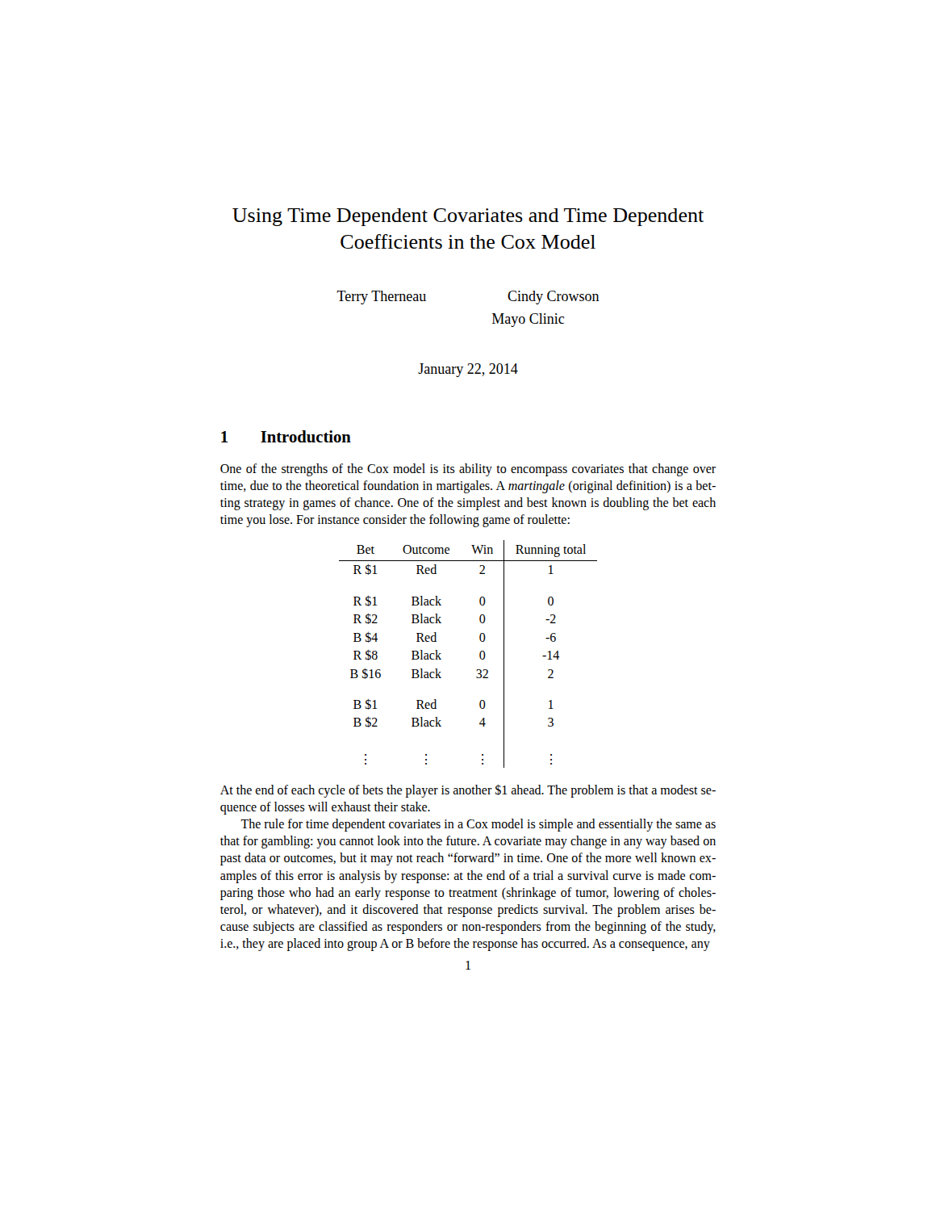Using Time Dependent Covariates and Time Dependent
Coefficients in the Cox Model
Terry Therneau
Cindy Crowson
Mayo Clinic
January 22, 2014
1 Introduction
One of the strengths of the Cox model is its ability to encompass covariates that change over time, due to the theoretical foundation in martigales. A martingale (original definition) is a betting strategy in games of chance. One of the simplest and best known is doubling the bet each time you lose. For instance consider the following game of roulette:
| Bet | Outcome | Win | Running total |
| --- | --- | --- | --- |
| R $1 | Red | 2 | 1 |
| R $1 | Black | 0 | 0 |
| R $2 | Black | 0 | -2 |
| B $4 | Red | 0 | -6 |
| R $8 | Black | 0 | -14 |
| B $16 | Black | 32 | 2 |
| B $1 | Red | 0 | 1 |
| B $2 | Black | 4 | 3 |
| ⋮ | ⋮ | ⋮ | ⋮ |
At the end of each cycle of bets the player is another $1 ahead. The problem is that a modest sequence of losses will exhaust their stake.
The rule for time dependent covariates in a Cox model is simple and essentially the same as that for gambling: you cannot look into the future. A covariate may change in any way based on past data or outcomes, but it may not reach “forward” in time. One of the more well known examples of this error is analysis by response: at the end of a trial a survival curve is made comparing those who had an early response to treatment (shrinkage of tumor, lowering of cholesterol, or whatever), and it discovered that response predicts survival. The problem arises because subjects are classified as responders or non-responders from the beginning of the study, i.e., they are placed into group A or B before the response has occurred. As a consequence, any
1